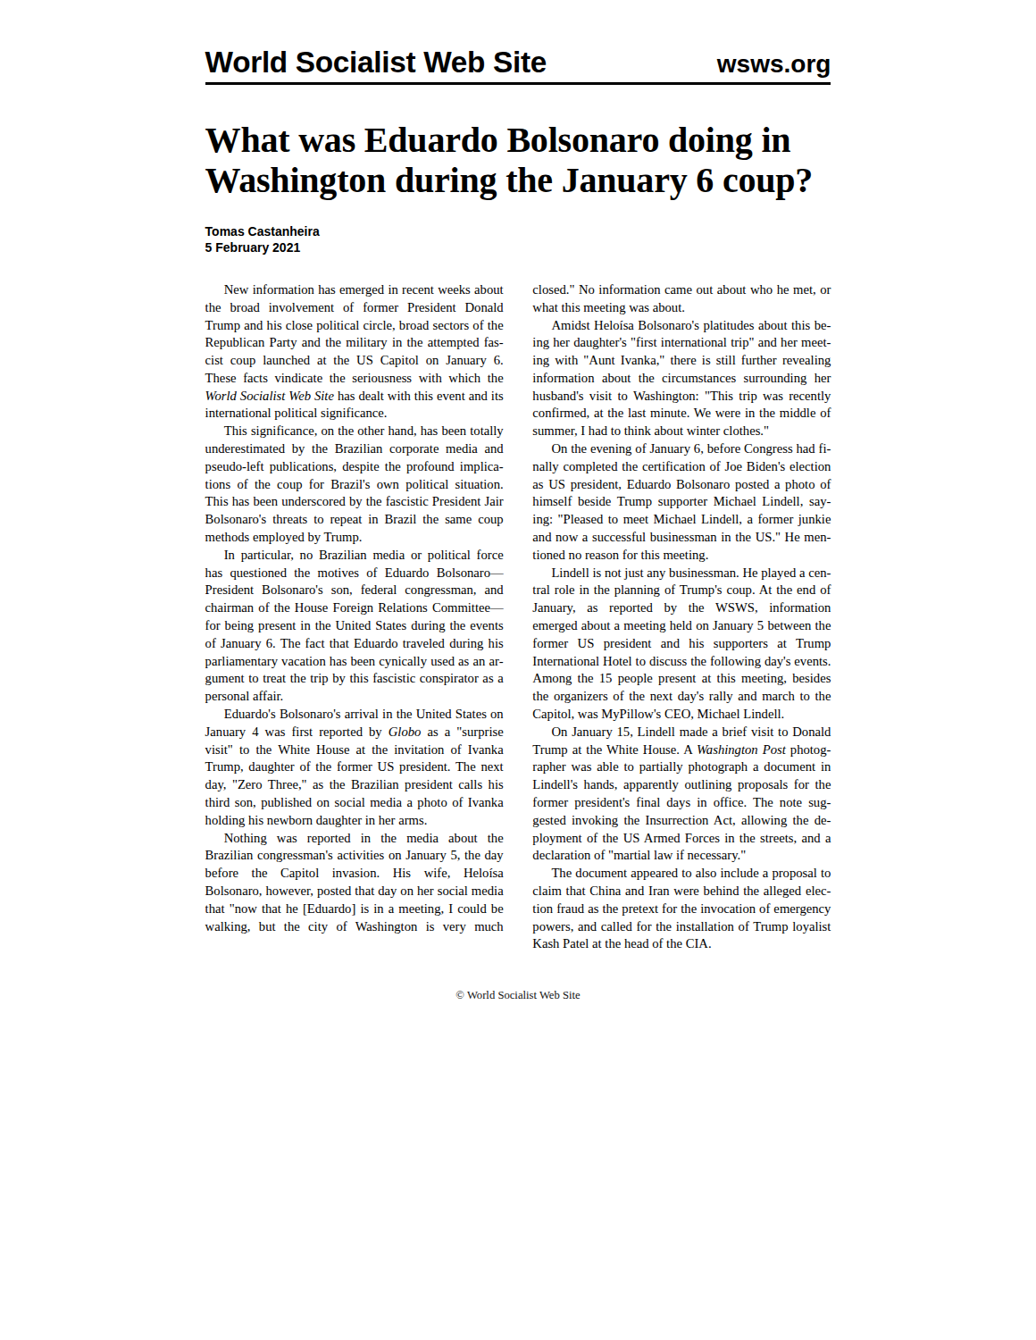World Socialist Web Site
wsws.org
What was Eduardo Bolsonaro doing in Washington during the January 6 coup?
Tomas Castanheira 5 February 2021
New information has emerged in recent weeks about the broad involvement of former President Donald Trump and his close political circle, broad sectors of the Republican Party and the military in the attempted fascist coup launched at the US Capitol on January 6. These facts vindicate the seriousness with which the World Socialist Web Site has dealt with this event and its international political significance.
This significance, on the other hand, has been totally underestimated by the Brazilian corporate media and pseudo-left publications, despite the profound implications of the coup for Brazil's own political situation. This has been underscored by the fascistic President Jair Bolsonaro's threats to repeat in Brazil the same coup methods employed by Trump.
In particular, no Brazilian media or political force has questioned the motives of Eduardo Bolsonaro—President Bolsonaro's son, federal congressman, and chairman of the House Foreign Relations Committee—for being present in the United States during the events of January 6. The fact that Eduardo traveled during his parliamentary vacation has been cynically used as an argument to treat the trip by this fascistic conspirator as a personal affair.
Eduardo's Bolsonaro's arrival in the United States on January 4 was first reported by Globo as a "surprise visit" to the White House at the invitation of Ivanka Trump, daughter of the former US president. The next day, "Zero Three," as the Brazilian president calls his third son, published on social media a photo of Ivanka holding his newborn daughter in her arms.
Nothing was reported in the media about the Brazilian congressman's activities on January 5, the day before the Capitol invasion. His wife, Heloísa Bolsonaro, however, posted that day on her social media that "now that he [Eduardo] is in a meeting, I could be walking, but the city of Washington is very much closed." No information came out about who he met, or what this meeting was about.
Amidst Heloísa Bolsonaro's platitudes about this being her daughter's "first international trip" and her meeting with "Aunt Ivanka," there is still further revealing information about the circumstances surrounding her husband's visit to Washington: "This trip was recently confirmed, at the last minute. We were in the middle of summer, I had to think about winter clothes."
On the evening of January 6, before Congress had finally completed the certification of Joe Biden's election as US president, Eduardo Bolsonaro posted a photo of himself beside Trump supporter Michael Lindell, saying: "Pleased to meet Michael Lindell, a former junkie and now a successful businessman in the US." He mentioned no reason for this meeting.
Lindell is not just any businessman. He played a central role in the planning of Trump's coup. At the end of January, as reported by the WSWS, information emerged about a meeting held on January 5 between the former US president and his supporters at Trump International Hotel to discuss the following day's events. Among the 15 people present at this meeting, besides the organizers of the next day's rally and march to the Capitol, was MyPillow's CEO, Michael Lindell.
On January 15, Lindell made a brief visit to Donald Trump at the White House. A Washington Post photographer was able to partially photograph a document in Lindell's hands, apparently outlining proposals for the former president's final days in office. The note suggested invoking the Insurrection Act, allowing the deployment of the US Armed Forces in the streets, and a declaration of "martial law if necessary."
The document appeared to also include a proposal to claim that China and Iran were behind the alleged election fraud as the pretext for the invocation of emergency powers, and called for the installation of Trump loyalist Kash Patel at the head of the CIA.
© World Socialist Web Site